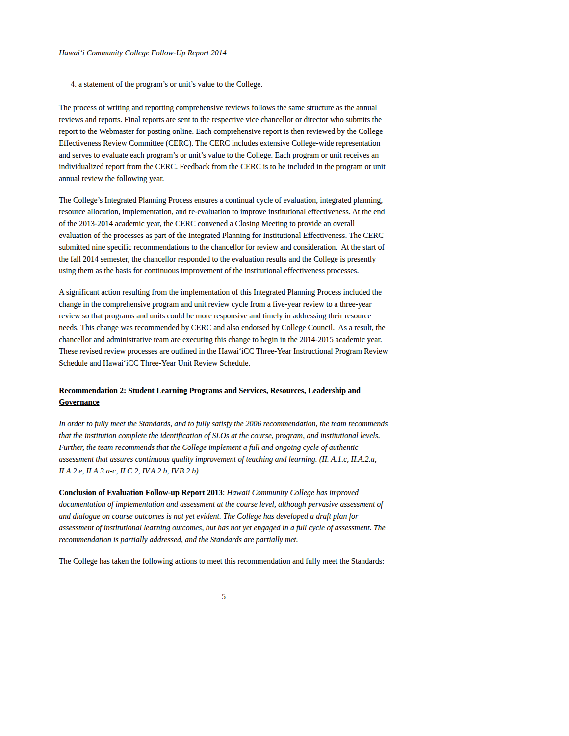Hawaiʻi Community College Follow-Up Report 2014
a statement of the program’s or unit’s value to the College.
The process of writing and reporting comprehensive reviews follows the same structure as the annual reviews and reports. Final reports are sent to the respective vice chancellor or director who submits the report to the Webmaster for posting online. Each comprehensive report is then reviewed by the College Effectiveness Review Committee (CERC). The CERC includes extensive College-wide representation and serves to evaluate each program’s or unit’s value to the College. Each program or unit receives an individualized report from the CERC. Feedback from the CERC is to be included in the program or unit annual review the following year.
The College’s Integrated Planning Process ensures a continual cycle of evaluation, integrated planning, resource allocation, implementation, and re-evaluation to improve institutional effectiveness. At the end of the 2013-2014 academic year, the CERC convened a Closing Meeting to provide an overall evaluation of the processes as part of the Integrated Planning for Institutional Effectiveness. The CERC submitted nine specific recommendations to the chancellor for review and consideration. At the start of the fall 2014 semester, the chancellor responded to the evaluation results and the College is presently using them as the basis for continuous improvement of the institutional effectiveness processes.
A significant action resulting from the implementation of this Integrated Planning Process included the change in the comprehensive program and unit review cycle from a five-year review to a three-year review so that programs and units could be more responsive and timely in addressing their resource needs. This change was recommended by CERC and also endorsed by College Council. As a result, the chancellor and administrative team are executing this change to begin in the 2014-2015 academic year. These revised review processes are outlined in the HawaiʻiCC Three-Year Instructional Program Review Schedule and HawaiʻiCC Three-Year Unit Review Schedule.
Recommendation 2: Student Learning Programs and Services, Resources, Leadership and Governance
In order to fully meet the Standards, and to fully satisfy the 2006 recommendation, the team recommends that the institution complete the identification of SLOs at the course, program, and institutional levels. Further, the team recommends that the College implement a full and ongoing cycle of authentic assessment that assures continuous quality improvement of teaching and learning. (II. A.1.c, II.A.2.a, II.A.2.e, II.A.3.a-c, II.C.2, IV.A.2.b, IV.B.2.b)
Conclusion of Evaluation Follow-up Report 2013: Hawaii Community College has improved documentation of implementation and assessment at the course level, although pervasive assessment of and dialogue on course outcomes is not yet evident. The College has developed a draft plan for assessment of institutional learning outcomes, but has not yet engaged in a full cycle of assessment. The recommendation is partially addressed, and the Standards are partially met.
The College has taken the following actions to meet this recommendation and fully meet the Standards:
5